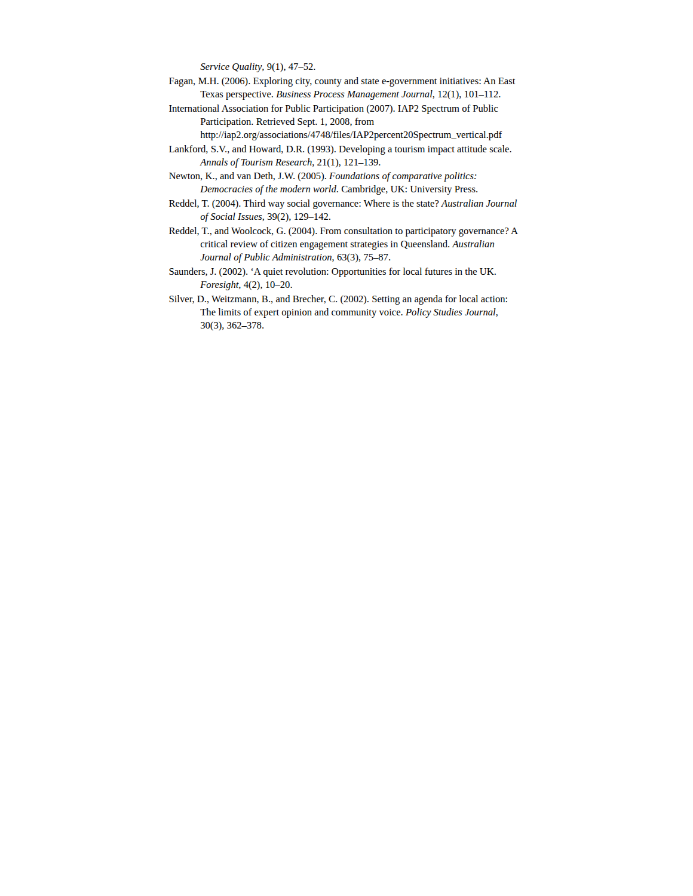Service Quality, 9(1), 47–52.
Fagan, M.H. (2006). Exploring city, county and state e-government initiatives: An East Texas perspective. Business Process Management Journal, 12(1), 101–112.
International Association for Public Participation (2007). IAP2 Spectrum of Public Participation. Retrieved Sept. 1, 2008, from
http://iap2.org/associations/4748/files/IAP2percent20Spectrum_vertical.pdf
Lankford, S.V., and Howard, D.R. (1993). Developing a tourism impact attitude scale. Annals of Tourism Research, 21(1), 121–139.
Newton, K., and van Deth, J.W. (2005). Foundations of comparative politics: Democracies of the modern world. Cambridge, UK: University Press.
Reddel, T. (2004). Third way social governance: Where is the state? Australian Journal of Social Issues, 39(2), 129–142.
Reddel, T., and Woolcock, G. (2004). From consultation to participatory governance? A critical review of citizen engagement strategies in Queensland. Australian Journal of Public Administration, 63(3), 75–87.
Saunders, J. (2002). ‘A quiet revolution: Opportunities for local futures in the UK. Foresight, 4(2), 10–20.
Silver, D., Weitzmann, B., and Brecher, C. (2002). Setting an agenda for local action: The limits of expert opinion and community voice. Policy Studies Journal, 30(3), 362–378.